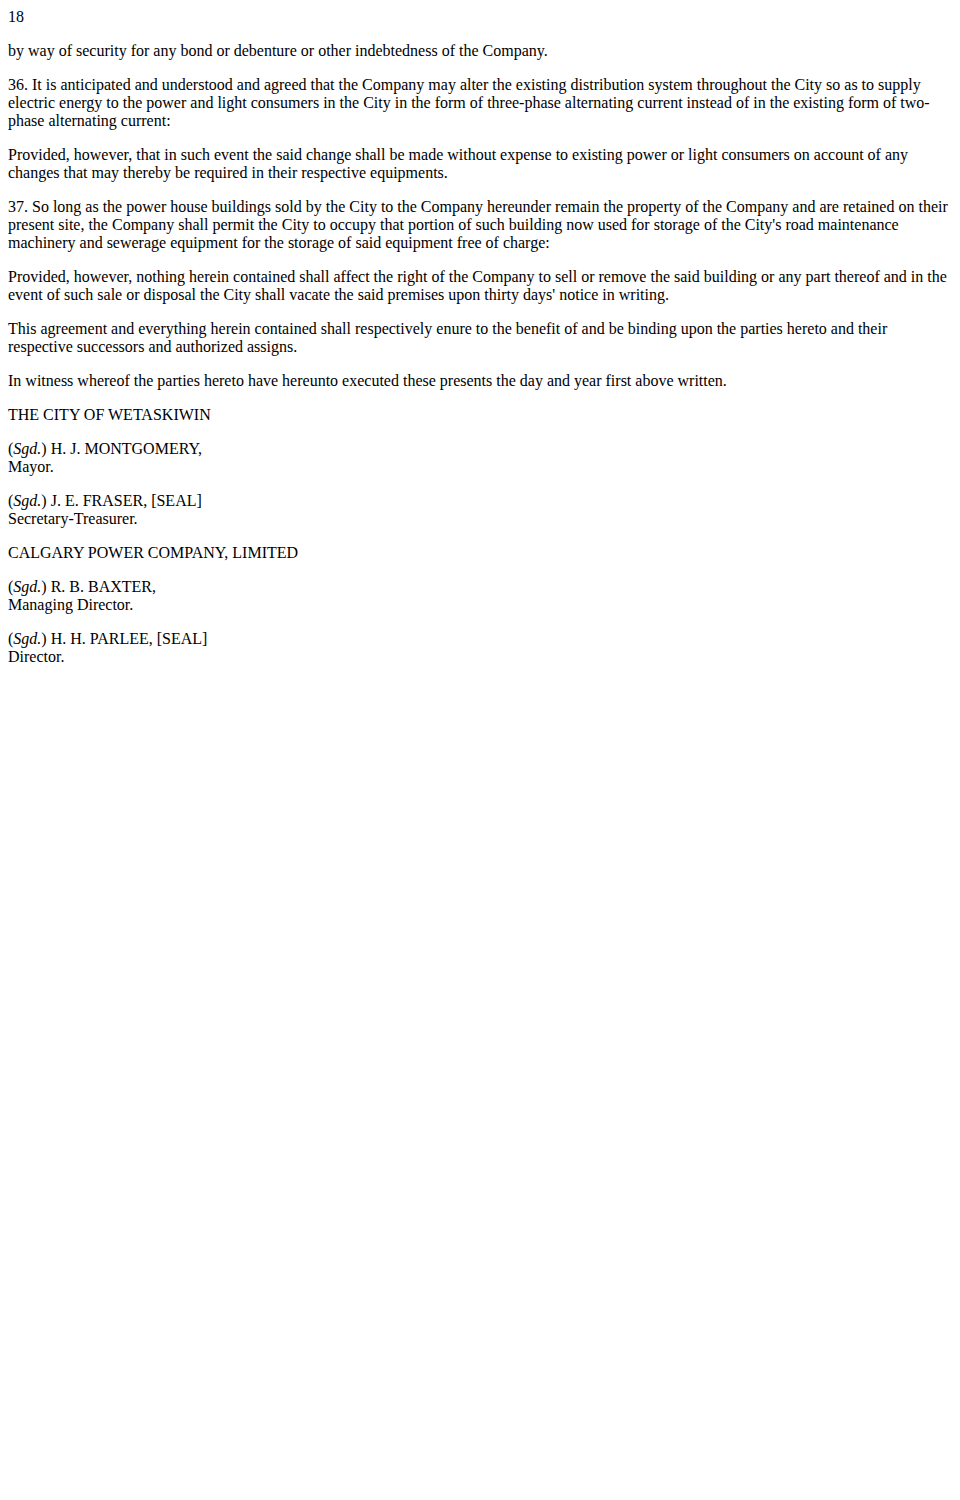18
by way of security for any bond or debenture or other indebtedness of the Company.
36. It is anticipated and understood and agreed that the Company may alter the existing distribution system throughout the City so as to supply electric energy to the power and light consumers in the City in the form of three-phase alternating current instead of in the existing form of two-phase alternating current:
Provided, however, that in such event the said change shall be made without expense to existing power or light consumers on account of any changes that may thereby be required in their respective equipments.
37. So long as the power house buildings sold by the City to the Company hereunder remain the property of the Company and are retained on their present site, the Company shall permit the City to occupy that portion of such building now used for storage of the City's road maintenance machinery and sewerage equipment for the storage of said equipment free of charge:
Provided, however, nothing herein contained shall affect the right of the Company to sell or remove the said building or any part thereof and in the event of such sale or disposal the City shall vacate the said premises upon thirty days' notice in writing.
This agreement and everything herein contained shall respectively enure to the benefit of and be binding upon the parties hereto and their respective successors and authorized assigns.
In witness whereof the parties hereto have hereunto executed these presents the day and year first above written.
THE CITY OF WETASKIWIN
(Sgd.) H. J. MONTGOMERY,
Mayor.
(Sgd.) J. E. FRASER, [SEAL]
Secretary-Treasurer.
CALGARY POWER COMPANY, LIMITED
(Sgd.) R. B. BAXTER,
Managing Director.
(Sgd.) H. H. PARLEE, [SEAL]
Director.